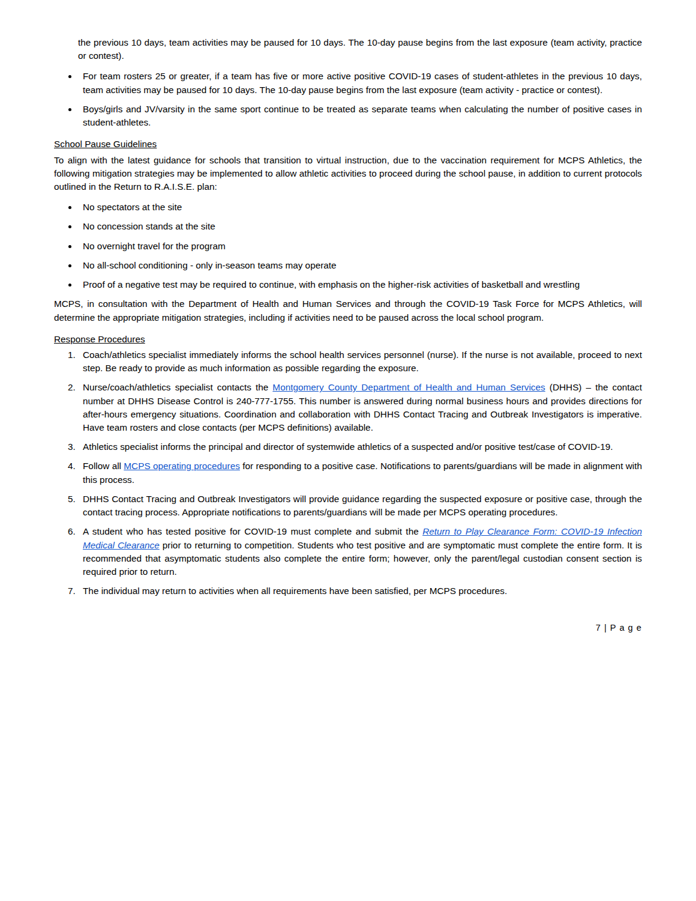the previous 10 days, team activities may be paused for 10 days. The 10-day pause begins from the last exposure (team activity, practice or contest).
For team rosters 25 or greater, if a team has five or more active positive COVID-19 cases of student-athletes in the previous 10 days, team activities may be paused for 10 days. The 10-day pause begins from the last exposure (team activity - practice or contest).
Boys/girls and JV/varsity in the same sport continue to be treated as separate teams when calculating the number of positive cases in student-athletes.
School Pause Guidelines
To align with the latest guidance for schools that transition to virtual instruction, due to the vaccination requirement for MCPS Athletics, the following mitigation strategies may be implemented to allow athletic activities to proceed during the school pause, in addition to current protocols outlined in the Return to R.A.I.S.E. plan:
No spectators at the site
No concession stands at the site
No overnight travel for the program
No all-school conditioning - only in-season teams may operate
Proof of a negative test may be required to continue, with emphasis on the higher-risk activities of basketball and wrestling
MCPS, in consultation with the Department of Health and Human Services and through the COVID-19 Task Force for MCPS Athletics, will determine the appropriate mitigation strategies, including if activities need to be paused across the local school program.
Response Procedures
Coach/athletics specialist immediately informs the school health services personnel (nurse). If the nurse is not available, proceed to next step. Be ready to provide as much information as possible regarding the exposure.
Nurse/coach/athletics specialist contacts the Montgomery County Department of Health and Human Services (DHHS) – the contact number at DHHS Disease Control is 240-777-1755. This number is answered during normal business hours and provides directions for after-hours emergency situations. Coordination and collaboration with DHHS Contact Tracing and Outbreak Investigators is imperative. Have team rosters and close contacts (per MCPS definitions) available.
Athletics specialist informs the principal and director of systemwide athletics of a suspected and/or positive test/case of COVID-19.
Follow all MCPS operating procedures for responding to a positive case. Notifications to parents/guardians will be made in alignment with this process.
DHHS Contact Tracing and Outbreak Investigators will provide guidance regarding the suspected exposure or positive case, through the contact tracing process. Appropriate notifications to parents/guardians will be made per MCPS operating procedures.
A student who has tested positive for COVID-19 must complete and submit the Return to Play Clearance Form: COVID-19 Infection Medical Clearance prior to returning to competition. Students who test positive and are symptomatic must complete the entire form. It is recommended that asymptomatic students also complete the entire form; however, only the parent/legal custodian consent section is required prior to return.
The individual may return to activities when all requirements have been satisfied, per MCPS procedures.
7 | P a g e